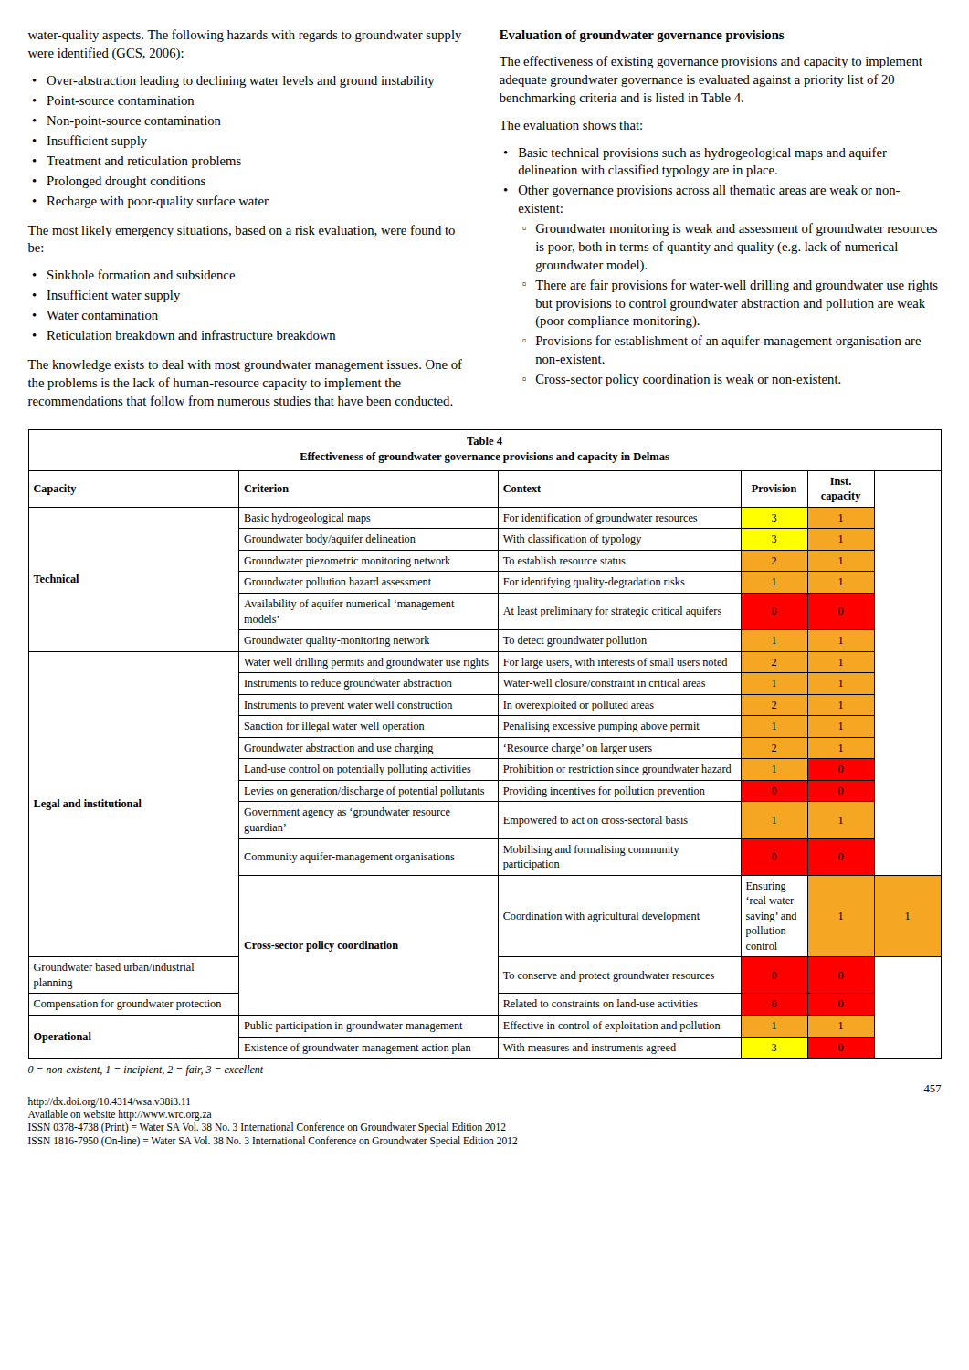water-quality aspects. The following hazards with regards to groundwater supply were identified (GCS, 2006):
Over-abstraction leading to declining water levels and ground instability
Point-source contamination
Non-point-source contamination
Insufficient supply
Treatment and reticulation problems
Prolonged drought conditions
Recharge with poor-quality surface water
The most likely emergency situations, based on a risk evaluation, were found to be:
Sinkhole formation and subsidence
Insufficient water supply
Water contamination
Reticulation breakdown and infrastructure breakdown
The knowledge exists to deal with most groundwater management issues. One of the problems is the lack of human-resource capacity to implement the recommendations that follow from numerous studies that have been conducted.
Evaluation of groundwater governance provisions
The effectiveness of existing governance provisions and capacity to implement adequate groundwater governance is evaluated against a priority list of 20 benchmarking criteria and is listed in Table 4.
The evaluation shows that:
Basic technical provisions such as hydrogeological maps and aquifer delineation with classified typology are in place.
Other governance provisions across all thematic areas are weak or non-existent:
Groundwater monitoring is weak and assessment of groundwater resources is poor, both in terms of quantity and quality (e.g. lack of numerical groundwater model).
There are fair provisions for water-well drilling and groundwater use rights but provisions to control groundwater abstraction and pollution are weak (poor compliance monitoring).
Provisions for establishment of an aquifer-management organisation are non-existent.
Cross-sector policy coordination is weak or non-existent.
Table 4 Effectiveness of groundwater governance provisions and capacity in Delmas
| Capacity | Criterion | Context | Provision | Inst. capacity |
| --- | --- | --- | --- | --- |
| Technical | Basic hydrogeological maps | For identification of groundwater resources | 3 | 1 |
| Groundwater body/aquifer delineation | With classification of typology | 3 | 1 |
| Groundwater piezometric monitoring network | To establish resource status | 2 | 1 |
| Groundwater pollution hazard assessment | For identifying quality-degradation risks | 1 | 1 |
| Availability of aquifer numerical ‘management models’ | At least preliminary for strategic critical aquifers | 0 | 0 |
| Groundwater quality-monitoring network | To detect groundwater pollution | 1 | 1 |
| Legal and institutional | Water well drilling permits and groundwater use rights | For large users, with interests of small users noted | 2 | 1 |
| Instruments to reduce groundwater abstraction | Water-well closure/constraint in critical areas | 1 | 1 |
| Instruments to prevent water well construction | In overexploited or polluted areas | 2 | 1 |
| Sanction for illegal water well operation | Penalising excessive pumping above permit | 1 | 1 |
| Groundwater abstraction and use charging | ‘Resource charge’ on larger users | 2 | 1 |
| Land-use control on potentially polluting activities | Prohibition or restriction since groundwater hazard | 1 | 0 |
| Levies on generation/discharge of potential pollutants | Providing incentives for pollution prevention | 0 | 0 |
| Government agency as ‘groundwater resource guardian’ | Empowered to act on cross-sectoral basis | 1 | 1 |
| Community aquifer-management organisations | Mobilising and formalising community participation | 0 | 0 |
| Cross-sector policy coordination | Coordination with agricultural development | Ensuring ‘real water saving’ and pollution control | 1 | 1 |
| Groundwater based urban/industrial planning | To conserve and protect groundwater resources | 0 | 0 |
| Compensation for groundwater protection | Related to constraints on land-use activities | 0 | 0 |
| Operational | Public participation in groundwater management | Effective in control of exploitation and pollution | 1 | 1 |
| Existence of groundwater management action plan | With measures and instruments agreed | 3 | 0 |
0 = non-existent, 1 = incipient, 2 = fair, 3 = excellent
457
http://dx.doi.org/10.4314/wsa.v38i3.11
Available on website http://www.wrc.org.za
ISSN 0378-4738 (Print) = Water SA Vol. 38 No. 3 International Conference on Groundwater Special Edition 2012
ISSN 1816-7950 (On-line) = Water SA Vol. 38 No. 3 International Conference on Groundwater Special Edition 2012